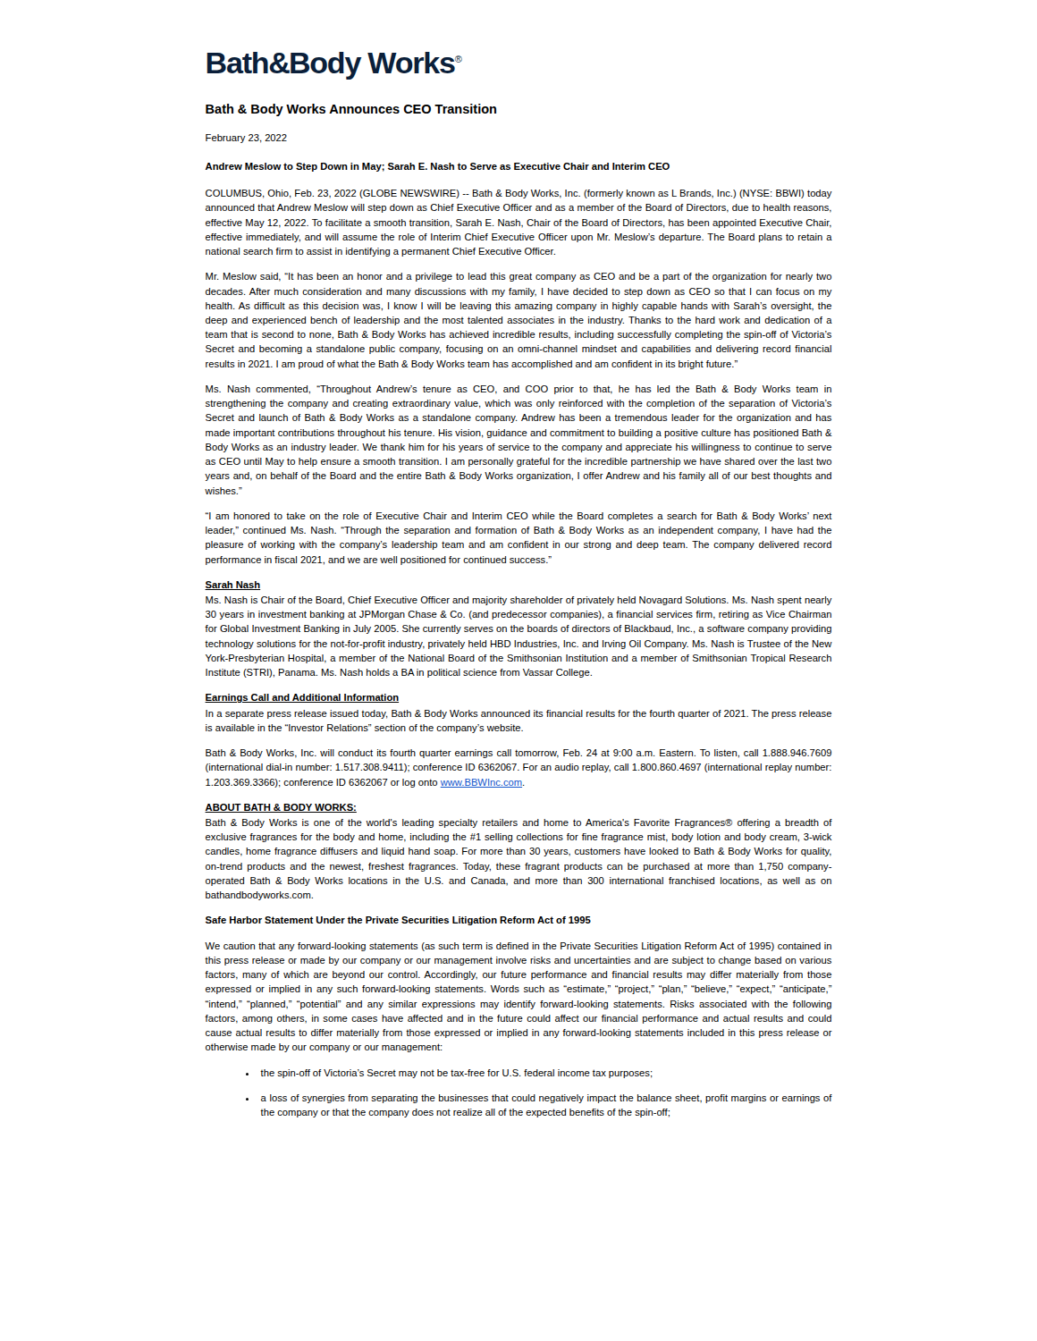Bath&Body Works®
Bath & Body Works Announces CEO Transition
February 23, 2022
Andrew Meslow to Step Down in May; Sarah E. Nash to Serve as Executive Chair and Interim CEO
COLUMBUS, Ohio, Feb. 23, 2022 (GLOBE NEWSWIRE) -- Bath & Body Works, Inc. (formerly known as L Brands, Inc.) (NYSE: BBWI) today announced that Andrew Meslow will step down as Chief Executive Officer and as a member of the Board of Directors, due to health reasons, effective May 12, 2022. To facilitate a smooth transition, Sarah E. Nash, Chair of the Board of Directors, has been appointed Executive Chair, effective immediately, and will assume the role of Interim Chief Executive Officer upon Mr. Meslow’s departure. The Board plans to retain a national search firm to assist in identifying a permanent Chief Executive Officer.
Mr. Meslow said, “It has been an honor and a privilege to lead this great company as CEO and be a part of the organization for nearly two decades. After much consideration and many discussions with my family, I have decided to step down as CEO so that I can focus on my health. As difficult as this decision was, I know I will be leaving this amazing company in highly capable hands with Sarah’s oversight, the deep and experienced bench of leadership and the most talented associates in the industry. Thanks to the hard work and dedication of a team that is second to none, Bath & Body Works has achieved incredible results, including successfully completing the spin-off of Victoria’s Secret and becoming a standalone public company, focusing on an omni-channel mindset and capabilities and delivering record financial results in 2021. I am proud of what the Bath & Body Works team has accomplished and am confident in its bright future.”
Ms. Nash commented, “Throughout Andrew’s tenure as CEO, and COO prior to that, he has led the Bath & Body Works team in strengthening the company and creating extraordinary value, which was only reinforced with the completion of the separation of Victoria’s Secret and launch of Bath & Body Works as a standalone company. Andrew has been a tremendous leader for the organization and has made important contributions throughout his tenure. His vision, guidance and commitment to building a positive culture has positioned Bath & Body Works as an industry leader. We thank him for his years of service to the company and appreciate his willingness to continue to serve as CEO until May to help ensure a smooth transition. I am personally grateful for the incredible partnership we have shared over the last two years and, on behalf of the Board and the entire Bath & Body Works organization, I offer Andrew and his family all of our best thoughts and wishes.”
“I am honored to take on the role of Executive Chair and Interim CEO while the Board completes a search for Bath & Body Works’ next leader,” continued Ms. Nash. “Through the separation and formation of Bath & Body Works as an independent company, I have had the pleasure of working with the company’s leadership team and am confident in our strong and deep team. The company delivered record performance in fiscal 2021, and we are well positioned for continued success.”
Sarah Nash
Ms. Nash is Chair of the Board, Chief Executive Officer and majority shareholder of privately held Novagard Solutions. Ms. Nash spent nearly 30 years in investment banking at JPMorgan Chase & Co. (and predecessor companies), a financial services firm, retiring as Vice Chairman for Global Investment Banking in July 2005. She currently serves on the boards of directors of Blackbaud, Inc., a software company providing technology solutions for the not-for-profit industry, privately held HBD Industries, Inc. and Irving Oil Company. Ms. Nash is Trustee of the New York-Presbyterian Hospital, a member of the National Board of the Smithsonian Institution and a member of Smithsonian Tropical Research Institute (STRI), Panama. Ms. Nash holds a BA in political science from Vassar College.
Earnings Call and Additional Information
In a separate press release issued today, Bath & Body Works announced its financial results for the fourth quarter of 2021. The press release is available in the “Investor Relations” section of the company’s website.
Bath & Body Works, Inc. will conduct its fourth quarter earnings call tomorrow, Feb. 24 at 9:00 a.m. Eastern. To listen, call 1.888.946.7609 (international dial-in number: 1.517.308.9411); conference ID 6362067. For an audio replay, call 1.800.860.4697 (international replay number: 1.203.369.3366); conference ID 6362067 or log onto www.BBWInc.com.
About Bath & Body Works:
Bath & Body Works is one of the world's leading specialty retailers and home to America's Favorite Fragrances® offering a breadth of exclusive fragrances for the body and home, including the #1 selling collections for fine fragrance mist, body lotion and body cream, 3-wick candles, home fragrance diffusers and liquid hand soap. For more than 30 years, customers have looked to Bath & Body Works for quality, on-trend products and the newest, freshest fragrances. Today, these fragrant products can be purchased at more than 1,750 company-operated Bath & Body Works locations in the U.S. and Canada, and more than 300 international franchised locations, as well as on bathandbodyworks.com.
Safe Harbor Statement Under the Private Securities Litigation Reform Act of 1995
We caution that any forward-looking statements (as such term is defined in the Private Securities Litigation Reform Act of 1995) contained in this press release or made by our company or our management involve risks and uncertainties and are subject to change based on various factors, many of which are beyond our control. Accordingly, our future performance and financial results may differ materially from those expressed or implied in any such forward-looking statements. Words such as “estimate,” “project,” “plan,” “believe,” “expect,” “anticipate,” “intend,” “planned,” “potential” and any similar expressions may identify forward-looking statements. Risks associated with the following factors, among others, in some cases have affected and in the future could affect our financial performance and actual results and could cause actual results to differ materially from those expressed or implied in any forward-looking statements included in this press release or otherwise made by our company or our management:
the spin-off of Victoria’s Secret may not be tax-free for U.S. federal income tax purposes;
a loss of synergies from separating the businesses that could negatively impact the balance sheet, profit margins or earnings of the company or that the company does not realize all of the expected benefits of the spin-off;